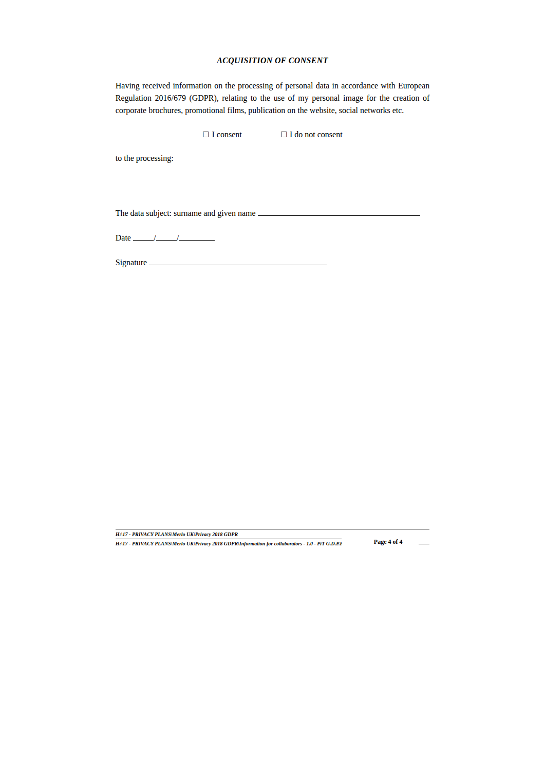ACQUISITION OF CONSENT
Having received information on the processing of personal data in accordance with European Regulation 2016/679 (GDPR), relating to the use of my personal image for the creation of corporate brochures, promotional films, publication on the website, social networks etc.
☐I consent ☐I do not consent
to the processing:
The data subject: surname and given name
Date / /
Signature
H:\17 - PRIVACY PLANS\Merlo UK\Privacy 2018 GDPR
H:\17 - PRIVACY PLANS\Merlo UK\Privacy 2018 GDPR\Information for collaborators - 1.0 - PiT G.D.P.R. ver. 0.0
Page 4 of 4